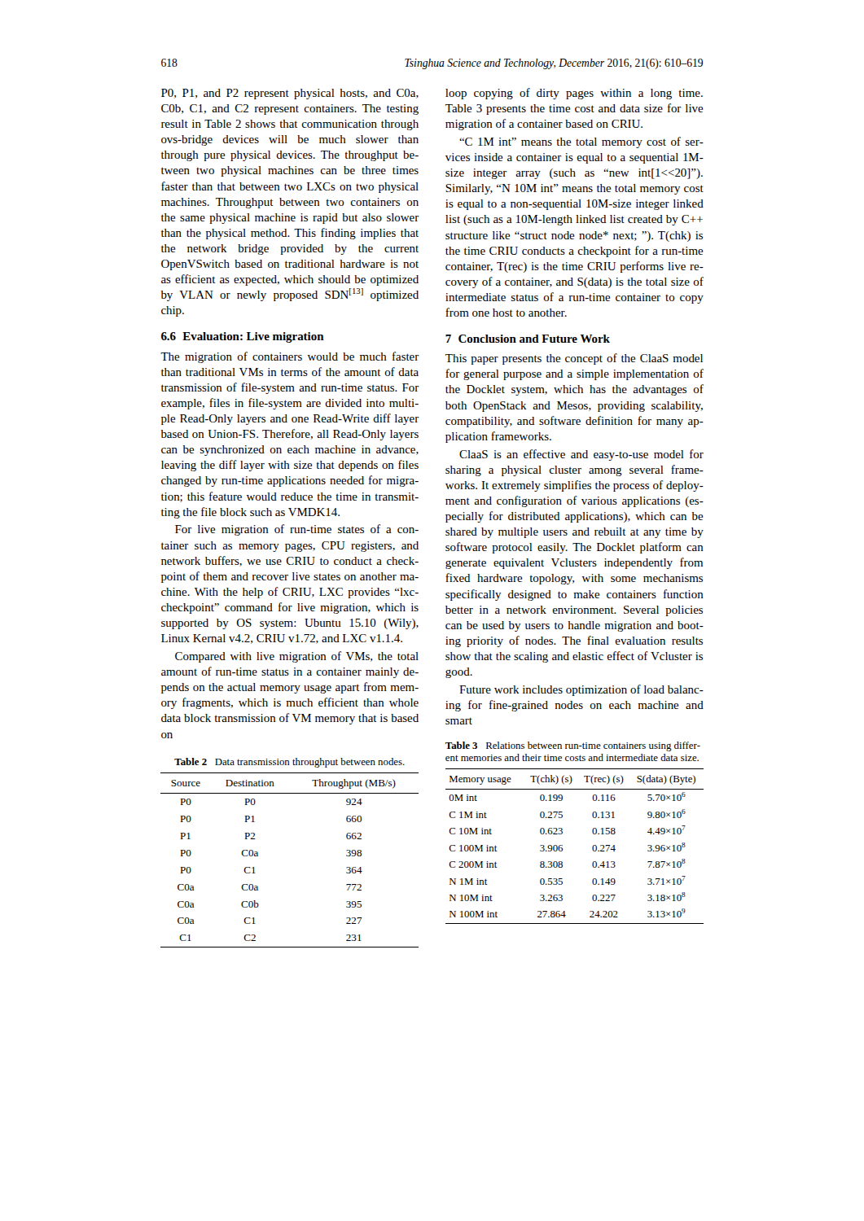618
Tsinghua Science and Technology, December 2016, 21(6): 610–619
P0, P1, and P2 represent physical hosts, and C0a, C0b, C1, and C2 represent containers. The testing result in Table 2 shows that communication through ovs-bridge devices will be much slower than through pure physical devices. The throughput between two physical machines can be three times faster than that between two LXCs on two physical machines. Throughput between two containers on the same physical machine is rapid but also slower than the physical method. This finding implies that the network bridge provided by the current OpenVSwitch based on traditional hardware is not as efficient as expected, which should be optimized by VLAN or newly proposed SDN[13] optimized chip.
6.6 Evaluation: Live migration
The migration of containers would be much faster than traditional VMs in terms of the amount of data transmission of file-system and run-time status. For example, files in file-system are divided into multiple Read-Only layers and one Read-Write diff layer based on Union-FS. Therefore, all Read-Only layers can be synchronized on each machine in advance, leaving the diff layer with size that depends on files changed by run-time applications needed for migration; this feature would reduce the time in transmitting the file block such as VMDK14.
For live migration of run-time states of a container such as memory pages, CPU registers, and network buffers, we use CRIU to conduct a checkpoint of them and recover live states on another machine. With the help of CRIU, LXC provides “lxc-checkpoint” command for live migration, which is supported by OS system: Ubuntu 15.10 (Wily), Linux Kernal v4.2, CRIU v1.72, and LXC v1.1.4.
Compared with live migration of VMs, the total amount of run-time status in a container mainly depends on the actual memory usage apart from memory fragments, which is much efficient than whole data block transmission of VM memory that is based on
Table 2 Data transmission throughput between nodes.
| Source | Destination | Throughput (MB/s) |
| --- | --- | --- |
| P0 | P0 | 924 |
| P0 | P1 | 660 |
| P1 | P2 | 662 |
| P0 | C0a | 398 |
| P0 | C1 | 364 |
| C0a | C0a | 772 |
| C0a | C0b | 395 |
| C0a | C1 | 227 |
| C1 | C2 | 231 |
loop copying of dirty pages within a long time. Table 3 presents the time cost and data size for live migration of a container based on CRIU.
“C 1M int” means the total memory cost of services inside a container is equal to a sequential 1M-size integer array (such as “new int[1<<20]”). Similarly, “N 10M int” means the total memory cost is equal to a non-sequential 10M-size integer linked list (such as a 10M-length linked list created by C++ structure like “struct node node* next; ”). T(chk) is the time CRIU conducts a checkpoint for a run-time container, T(rec) is the time CRIU performs live recovery of a container, and S(data) is the total size of intermediate status of a run-time container to copy from one host to another.
7 Conclusion and Future Work
This paper presents the concept of the ClaaS model for general purpose and a simple implementation of the Docklet system, which has the advantages of both OpenStack and Mesos, providing scalability, compatibility, and software definition for many application frameworks.
ClaaS is an effective and easy-to-use model for sharing a physical cluster among several frameworks. It extremely simplifies the process of deployment and configuration of various applications (especially for distributed applications), which can be shared by multiple users and rebuilt at any time by software protocol easily. The Docklet platform can generate equivalent Vclusters independently from fixed hardware topology, with some mechanisms specifically designed to make containers function better in a network environment. Several policies can be used by users to handle migration and booting priority of nodes. The final evaluation results show that the scaling and elastic effect of Vcluster is good.
Future work includes optimization of load balancing for fine-grained nodes on each machine and smart
Table 3 Relations between run-time containers using different memories and their time costs and intermediate data size.
| Memory usage | T(chk) (s) | T(rec) (s) | S(data) (Byte) |
| --- | --- | --- | --- |
| 0M int | 0.199 | 0.116 | 5.70×10 6 |
| C 1M int | 0.275 | 0.131 | 9.80×10 6 |
| C 10M int | 0.623 | 0.158 | 4.49×10 7 |
| C 100M int | 3.906 | 0.274 | 3.96×10 8 |
| C 200M int | 8.308 | 0.413 | 7.87×10 8 |
| N 1M int | 0.535 | 0.149 | 3.71×10 7 |
| N 10M int | 3.263 | 0.227 | 3.18×10 8 |
| N 100M int | 27.864 | 24.202 | 3.13×10 9 |